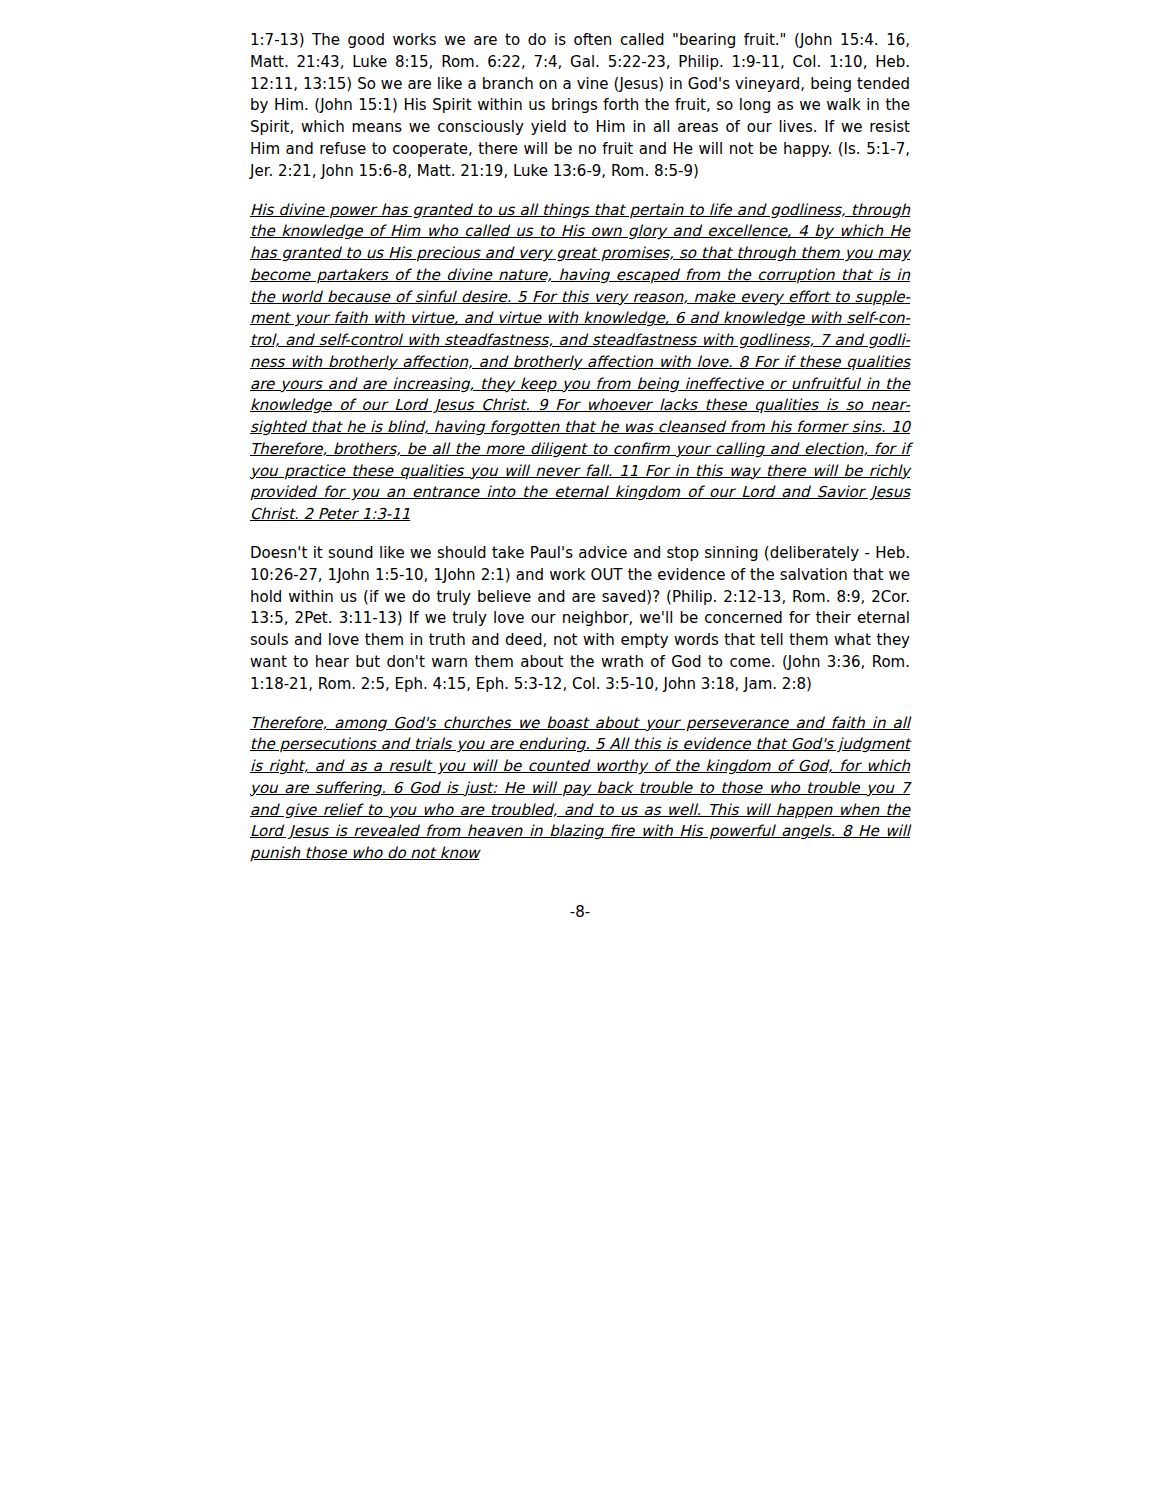1:7-13) The good works we are to do is often called "bearing fruit." (John 15:4. 16, Matt. 21:43, Luke 8:15, Rom. 6:22, 7:4, Gal. 5:22-23, Philip. 1:9-11, Col. 1:10, Heb. 12:11, 13:15) So we are like a branch on a vine (Jesus) in God's vineyard, being tended by Him. (John 15:1) His Spirit within us brings forth the fruit, so long as we walk in the Spirit, which means we consciously yield to Him in all areas of our lives. If we resist Him and refuse to cooperate, there will be no fruit and He will not be happy. (Is. 5:1-7, Jer. 2:21, John 15:6-8, Matt. 21:19, Luke 13:6-9, Rom. 8:5-9)
His divine power has granted to us all things that pertain to life and godliness, through the knowledge of Him who called us to His own glory and excellence, 4 by which He has granted to us His precious and very great promises, so that through them you may become partakers of the divine nature, having escaped from the corruption that is in the world because of sinful desire. 5 For this very reason, make every effort to supplement your faith with virtue, and virtue with knowledge, 6 and knowledge with self-control, and self-control with steadfastness, and steadfastness with godliness, 7 and godliness with brotherly affection, and brotherly affection with love. 8 For if these qualities are yours and are increasing, they keep you from being ineffective or unfruitful in the knowledge of our Lord Jesus Christ. 9 For whoever lacks these qualities is so nearsighted that he is blind, having forgotten that he was cleansed from his former sins. 10 Therefore, brothers, be all the more diligent to confirm your calling and election, for if you practice these qualities you will never fall. 11 For in this way there will be richly provided for you an entrance into the eternal kingdom of our Lord and Savior Jesus Christ. 2 Peter 1:3-11
Doesn't it sound like we should take Paul's advice and stop sinning (deliberately - Heb. 10:26-27, 1John 1:5-10, 1John 2:1) and work OUT the evidence of the salvation that we hold within us (if we do truly believe and are saved)? (Philip. 2:12-13, Rom. 8:9, 2Cor. 13:5, 2Pet. 3:11-13) If we truly love our neighbor, we'll be concerned for their eternal souls and love them in truth and deed, not with empty words that tell them what they want to hear but don't warn them about the wrath of God to come. (John 3:36, Rom. 1:18-21, Rom. 2:5, Eph. 4:15, Eph. 5:3-12, Col. 3:5-10, John 3:18, Jam. 2:8)
Therefore, among God's churches we boast about your perseverance and faith in all the persecutions and trials you are enduring. 5 All this is evidence that God's judgment is right, and as a result you will be counted worthy of the kingdom of God, for which you are suffering. 6 God is just: He will pay back trouble to those who trouble you 7 and give relief to you who are troubled, and to us as well. This will happen when the Lord Jesus is revealed from heaven in blazing fire with His powerful angels. 8 He will punish those who do not know
-8-